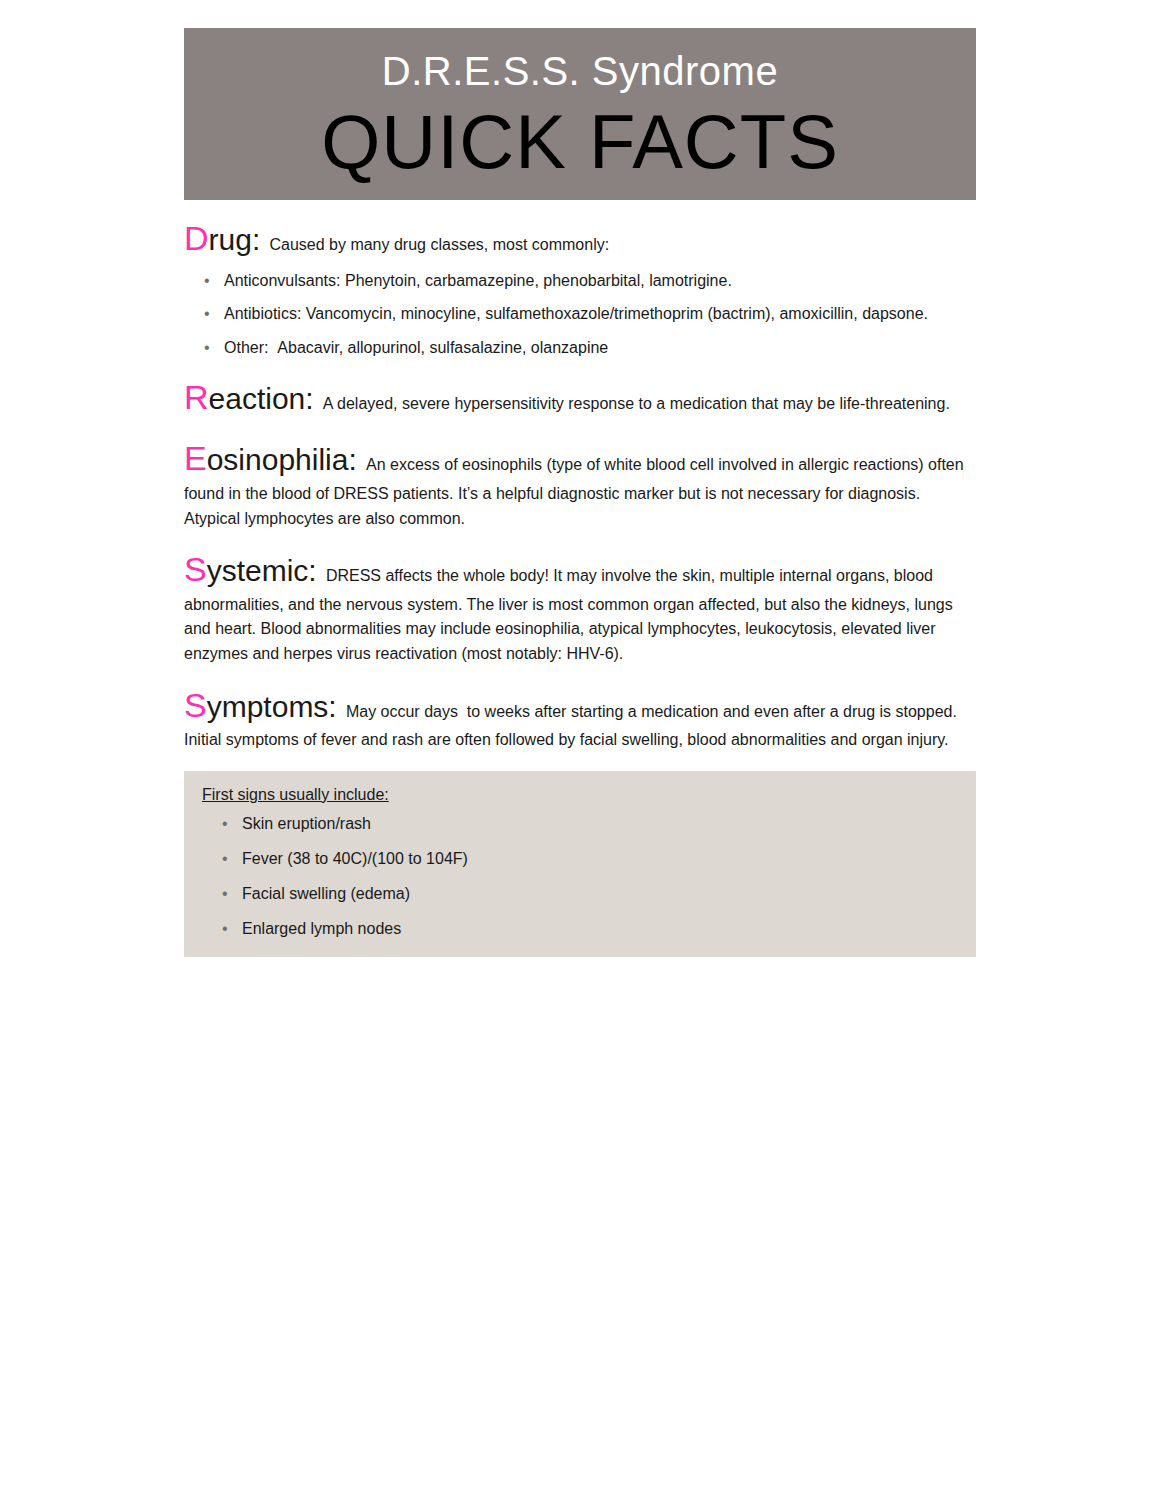D.R.E.S.S. Syndrome
QUICK FACTS
Drug:
Caused by many drug classes, most commonly:
Anticonvulsants: Phenytoin, carbamazepine, phenobarbital, lamotrigine.
Antibiotics: Vancomycin, minocyline, sulfamethoxazole/trimethoprim (bactrim), amoxicillin, dapsone.
Other: Abacavir, allopurinol, sulfasalazine, olanzapine
Reaction:
A delayed, severe hypersensitivity response to a medication that may be life-threatening.
Eosinophilia:
An excess of eosinophils (type of white blood cell involved in allergic reactions) often found in the blood of DRESS patients. It’s a helpful diagnostic marker but is not necessary for diagnosis. Atypical lymphocytes are also common.
Systemic:
DRESS affects the whole body! It may involve the skin, multiple internal organs, blood abnormalities, and the nervous system. The liver is most common organ affected, but also the kidneys, lungs and heart. Blood abnormalities may include eosinophilia, atypical lymphocytes, leukocytosis, elevated liver enzymes and herpes virus reactivation (most notably: HHV-6).
Symptoms:
May occur days to weeks after starting a medication and even after a drug is stopped. Initial symptoms of fever and rash are often followed by facial swelling, blood abnormalities and organ injury.
First signs usually include:
Skin eruption/rash
Fever (38 to 40C)/(100 to 104F)
Facial swelling (edema)
Enlarged lymph nodes